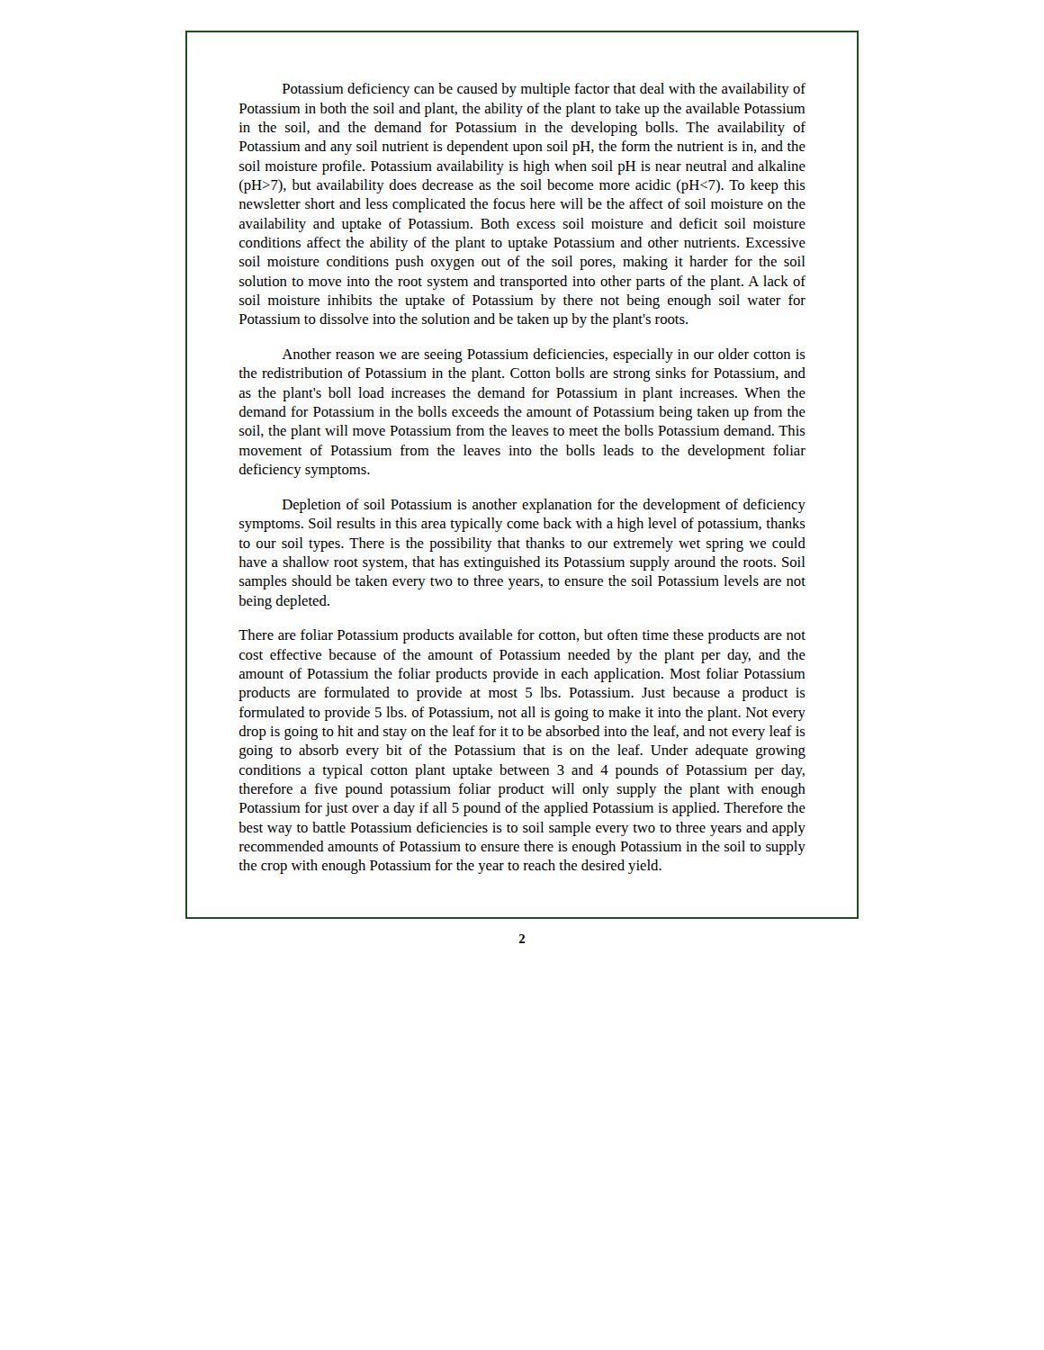Potassium deficiency can be caused by multiple factor that deal with the availability of Potassium in both the soil and plant, the ability of the plant to take up the available Potassium in the soil, and the demand for Potassium in the developing bolls. The availability of Potassium and any soil nutrient is dependent upon soil pH, the form the nutrient is in, and the soil moisture profile. Potassium availability is high when soil pH is near neutral and alkaline (pH>7), but availability does decrease as the soil become more acidic (pH<7). To keep this newsletter short and less complicated the focus here will be the affect of soil moisture on the availability and uptake of Potassium. Both excess soil moisture and deficit soil moisture conditions affect the ability of the plant to uptake Potassium and other nutrients. Excessive soil moisture conditions push oxygen out of the soil pores, making it harder for the soil solution to move into the root system and transported into other parts of the plant. A lack of soil moisture inhibits the uptake of Potassium by there not being enough soil water for Potassium to dissolve into the solution and be taken up by the plant's roots.
Another reason we are seeing Potassium deficiencies, especially in our older cotton is the redistribution of Potassium in the plant. Cotton bolls are strong sinks for Potassium, and as the plant's boll load increases the demand for Potassium in plant increases. When the demand for Potassium in the bolls exceeds the amount of Potassium being taken up from the soil, the plant will move Potassium from the leaves to meet the bolls Potassium demand. This movement of Potassium from the leaves into the bolls leads to the development foliar deficiency symptoms.
Depletion of soil Potassium is another explanation for the development of deficiency symptoms. Soil results in this area typically come back with a high level of potassium, thanks to our soil types. There is the possibility that thanks to our extremely wet spring we could have a shallow root system, that has extinguished its Potassium supply around the roots. Soil samples should be taken every two to three years, to ensure the soil Potassium levels are not being depleted.
There are foliar Potassium products available for cotton, but often time these products are not cost effective because of the amount of Potassium needed by the plant per day, and the amount of Potassium the foliar products provide in each application. Most foliar Potassium products are formulated to provide at most 5 lbs. Potassium. Just because a product is formulated to provide 5 lbs. of Potassium, not all is going to make it into the plant. Not every drop is going to hit and stay on the leaf for it to be absorbed into the leaf, and not every leaf is going to absorb every bit of the Potassium that is on the leaf. Under adequate growing conditions a typical cotton plant uptake between 3 and 4 pounds of Potassium per day, therefore a five pound potassium foliar product will only supply the plant with enough Potassium for just over a day if all 5 pound of the applied Potassium is applied. Therefore the best way to battle Potassium deficiencies is to soil sample every two to three years and apply recommended amounts of Potassium to ensure there is enough Potassium in the soil to supply the crop with enough Potassium for the year to reach the desired yield.
2